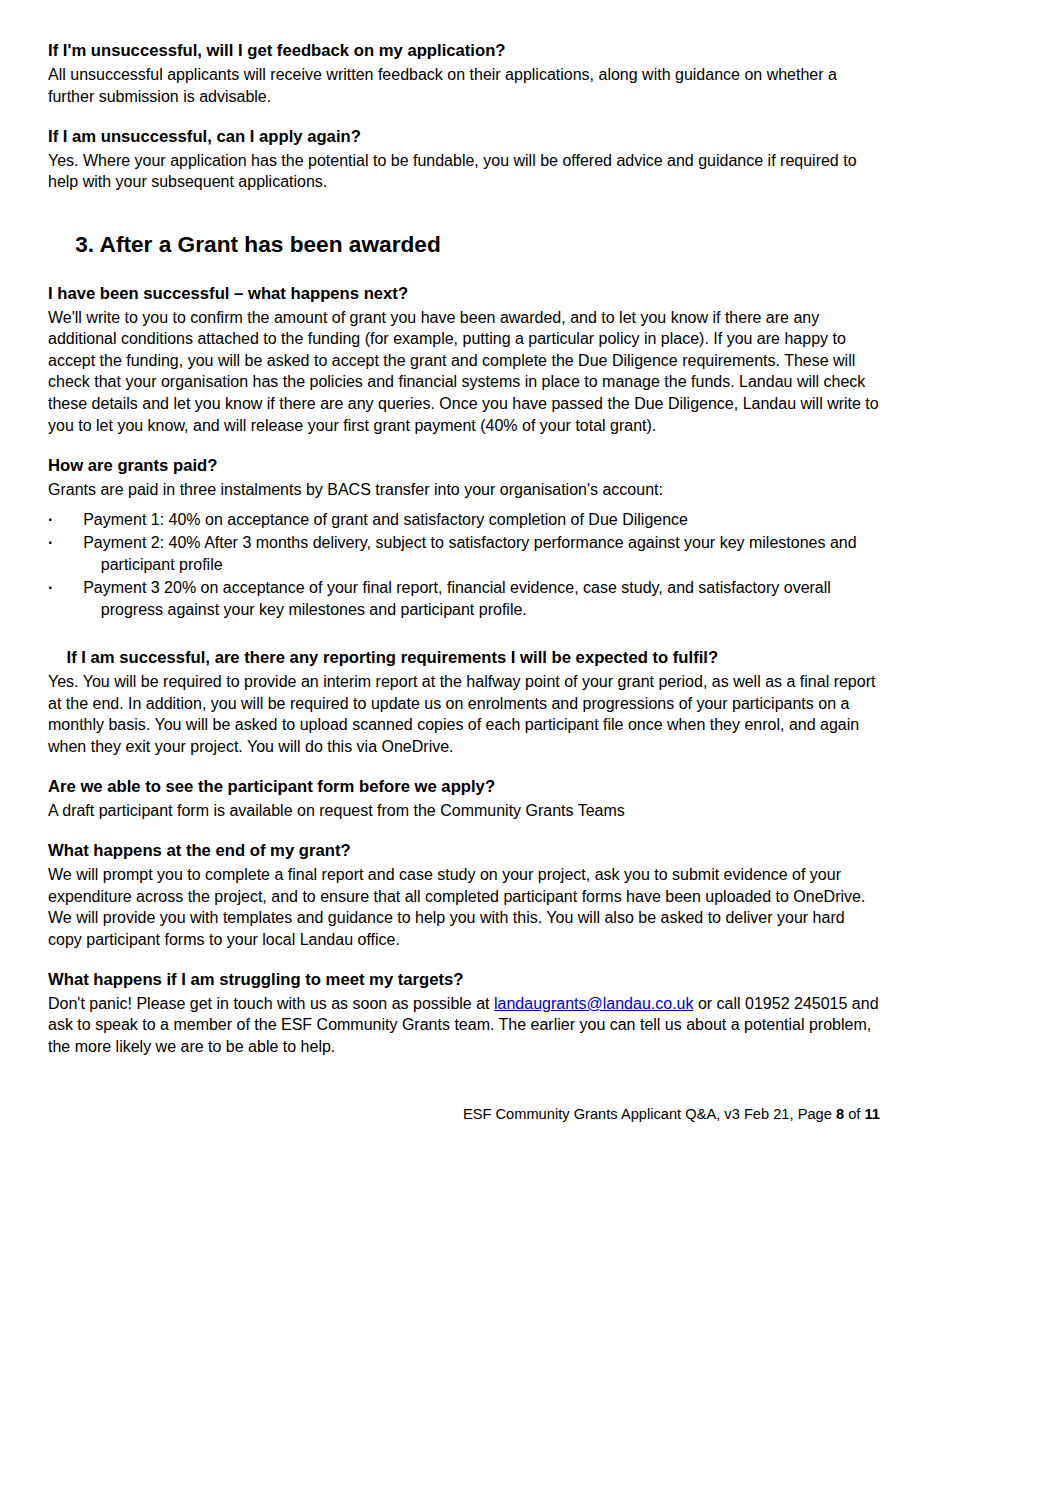If I'm unsuccessful, will I get feedback on my application?
All unsuccessful applicants will receive written feedback on their applications, along with guidance on whether a further submission is advisable.
If I am unsuccessful, can I apply again?
Yes. Where your application has the potential to be fundable, you will be offered advice and guidance if required to help with your subsequent applications.
3. After a Grant has been awarded
I have been successful – what happens next?
We'll write to you to confirm the amount of grant you have been awarded, and to let you know if there are any additional conditions attached to the funding (for example, putting a particular policy in place). If you are happy to accept the funding, you will be asked to accept the grant and complete the Due Diligence requirements. These will check that your organisation has the policies and financial systems in place to manage the funds. Landau will check these details and let you know if there are any queries. Once you have passed the Due Diligence, Landau will write to you to let you know, and will release your first grant payment (40% of your total grant).
How are grants paid?
Grants are paid in three instalments by BACS transfer into your organisation's account:
Payment 1: 40% on acceptance of grant and satisfactory completion of Due Diligence
Payment 2: 40% After 3 months delivery, subject to satisfactory performance against your key milestones and participant profile
Payment 3 20% on acceptance of your final report, financial evidence, case study, and satisfactory overall progress against your key milestones and participant profile.
If I am successful, are there any reporting requirements I will be expected to fulfil?
Yes. You will be required to provide an interim report at the halfway point of your grant period, as well as a final report at the end. In addition, you will be required to update us on enrolments and progressions of your participants on a monthly basis. You will be asked to upload scanned copies of each participant file once when they enrol, and again when they exit your project. You will do this via OneDrive.
Are we able to see the participant form before we apply?
A draft participant form is available on request from the Community Grants Teams
What happens at the end of my grant?
We will prompt you to complete a final report and case study on your project, ask you to submit evidence of your expenditure across the project, and to ensure that all completed participant forms have been uploaded to OneDrive. We will provide you with templates and guidance to help you with this. You will also be asked to deliver your hard copy participant forms to your local Landau office.
What happens if I am struggling to meet my targets?
Don't panic! Please get in touch with us as soon as possible at landaugrants@landau.co.uk or call 01952 245015 and ask to speak to a member of the ESF Community Grants team. The earlier you can tell us about a potential problem, the more likely we are to be able to help.
ESF Community Grants Applicant Q&A, v3 Feb 21, Page 8 of 11